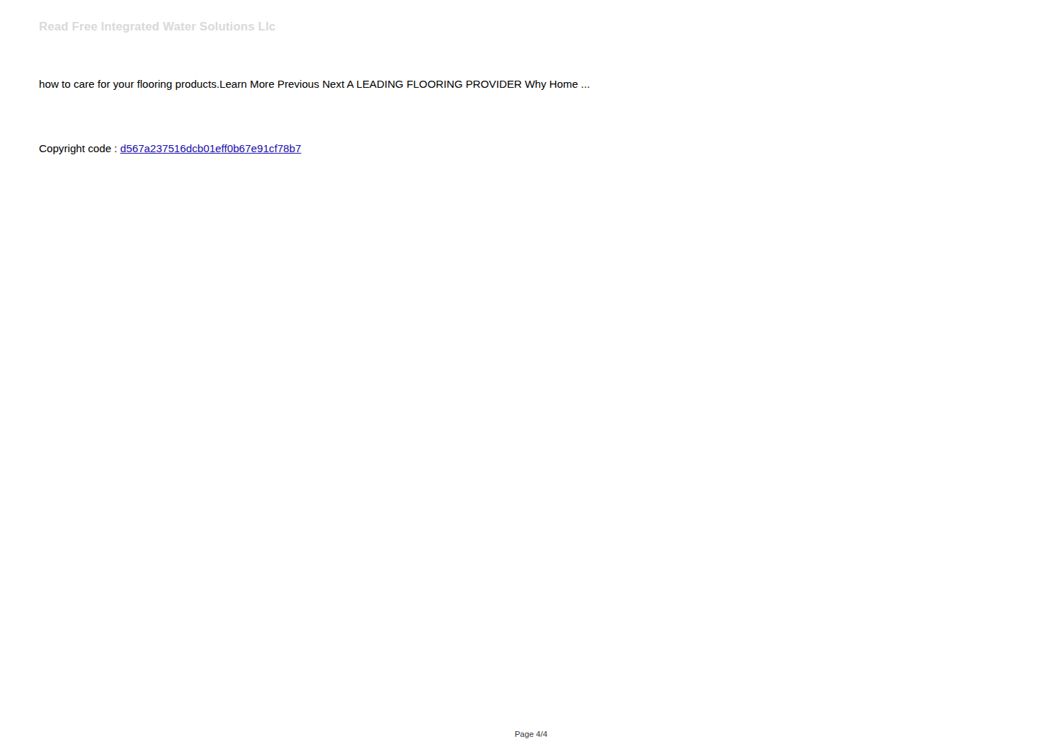Read Free Integrated Water Solutions Llc
how to care for your flooring products.Learn More Previous Next A LEADING FLOORING PROVIDER Why Home ...
Copyright code : d567a237516dcb01eff0b67e91cf78b7
Page 4/4